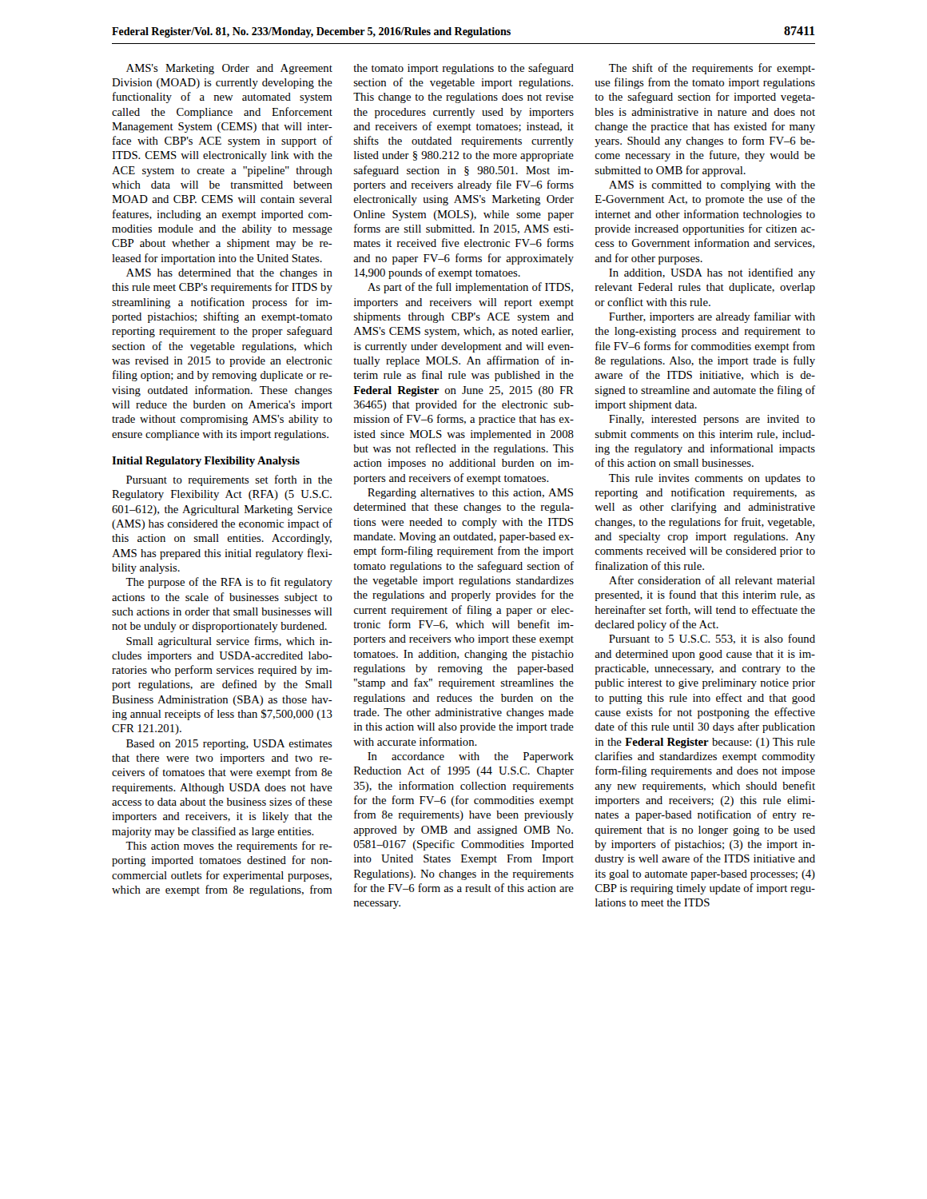Federal Register/Vol. 81, No. 233/Monday, December 5, 2016/Rules and Regulations
87411
AMS's Marketing Order and Agreement Division (MOAD) is currently developing the functionality of a new automated system called the Compliance and Enforcement Management System (CEMS) that will interface with CBP's ACE system in support of ITDS. CEMS will electronically link with the ACE system to create a ''pipeline'' through which data will be transmitted between MOAD and CBP. CEMS will contain several features, including an exempt imported commodities module and the ability to message CBP about whether a shipment may be released for importation into the United States.
AMS has determined that the changes in this rule meet CBP's requirements for ITDS by streamlining a notification process for imported pistachios; shifting an exempt-tomato reporting requirement to the proper safeguard section of the vegetable regulations, which was revised in 2015 to provide an electronic filing option; and by removing duplicate or revising outdated information. These changes will reduce the burden on America's import trade without compromising AMS's ability to ensure compliance with its import regulations.
Initial Regulatory Flexibility Analysis
Pursuant to requirements set forth in the Regulatory Flexibility Act (RFA) (5 U.S.C. 601–612), the Agricultural Marketing Service (AMS) has considered the economic impact of this action on small entities. Accordingly, AMS has prepared this initial regulatory flexibility analysis.
The purpose of the RFA is to fit regulatory actions to the scale of businesses subject to such actions in order that small businesses will not be unduly or disproportionately burdened.
Small agricultural service firms, which includes importers and USDA-accredited laboratories who perform services required by import regulations, are defined by the Small Business Administration (SBA) as those having annual receipts of less than $7,500,000 (13 CFR 121.201).
Based on 2015 reporting, USDA estimates that there were two importers and two receivers of tomatoes that were exempt from 8e requirements. Although USDA does not have access to data about the business sizes of these importers and receivers, it is likely that the majority may be classified as large entities.
This action moves the requirements for reporting imported tomatoes destined for noncommercial outlets for experimental purposes, which are exempt from 8e regulations, from the tomato import regulations to the safeguard section of the vegetable import regulations. This change to the regulations does not revise the procedures currently used by importers and receivers of exempt tomatoes; instead, it shifts the outdated requirements currently listed under § 980.212 to the more appropriate safeguard section in § 980.501. Most importers and receivers already file FV–6 forms electronically using AMS's Marketing Order Online System (MOLS), while some paper forms are still submitted. In 2015, AMS estimates it received five electronic FV–6 forms and no paper FV–6 forms for approximately 14,900 pounds of exempt tomatoes.
As part of the full implementation of ITDS, importers and receivers will report exempt shipments through CBP's ACE system and AMS's CEMS system, which, as noted earlier, is currently under development and will eventually replace MOLS. An affirmation of interim rule as final rule was published in the Federal Register on June 25, 2015 (80 FR 36465) that provided for the electronic submission of FV–6 forms, a practice that has existed since MOLS was implemented in 2008 but was not reflected in the regulations. This action imposes no additional burden on importers and receivers of exempt tomatoes.
Regarding alternatives to this action, AMS determined that these changes to the regulations were needed to comply with the ITDS mandate. Moving an outdated, paper-based exempt form-filing requirement from the import tomato regulations to the safeguard section of the vegetable import regulations standardizes the regulations and properly provides for the current requirement of filing a paper or electronic form FV–6, which will benefit importers and receivers who import these exempt tomatoes. In addition, changing the pistachio regulations by removing the paper-based ''stamp and fax'' requirement streamlines the regulations and reduces the burden on the trade. The other administrative changes made in this action will also provide the import trade with accurate information.
In accordance with the Paperwork Reduction Act of 1995 (44 U.S.C. Chapter 35), the information collection requirements for the form FV–6 (for commodities exempt from 8e requirements) have been previously approved by OMB and assigned OMB No. 0581–0167 (Specific Commodities Imported into United States Exempt From Import Regulations). No changes in the requirements for the FV–6 form as a result of this action are necessary.
The shift of the requirements for exempt-use filings from the tomato import regulations to the safeguard section for imported vegetables is administrative in nature and does not change the practice that has existed for many years. Should any changes to form FV–6 become necessary in the future, they would be submitted to OMB for approval.
AMS is committed to complying with the E-Government Act, to promote the use of the internet and other information technologies to provide increased opportunities for citizen access to Government information and services, and for other purposes.
In addition, USDA has not identified any relevant Federal rules that duplicate, overlap or conflict with this rule.
Further, importers are already familiar with the long-existing process and requirement to file FV–6 forms for commodities exempt from 8e regulations. Also, the import trade is fully aware of the ITDS initiative, which is designed to streamline and automate the filing of import shipment data.
Finally, interested persons are invited to submit comments on this interim rule, including the regulatory and informational impacts of this action on small businesses.
This rule invites comments on updates to reporting and notification requirements, as well as other clarifying and administrative changes, to the regulations for fruit, vegetable, and specialty crop import regulations. Any comments received will be considered prior to finalization of this rule.
After consideration of all relevant material presented, it is found that this interim rule, as hereinafter set forth, will tend to effectuate the declared policy of the Act.
Pursuant to 5 U.S.C. 553, it is also found and determined upon good cause that it is impracticable, unnecessary, and contrary to the public interest to give preliminary notice prior to putting this rule into effect and that good cause exists for not postponing the effective date of this rule until 30 days after publication in the Federal Register because: (1) This rule clarifies and standardizes exempt commodity form-filing requirements and does not impose any new requirements, which should benefit importers and receivers; (2) this rule eliminates a paper-based notification of entry requirement that is no longer going to be used by importers of pistachios; (3) the import industry is well aware of the ITDS initiative and its goal to automate paper-based processes; (4) CBP is requiring timely update of import regulations to meet the ITDS